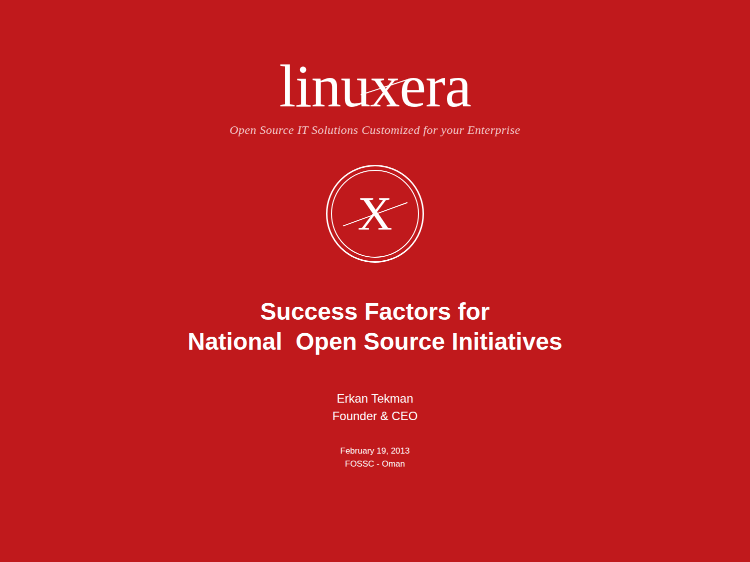linuxera
Open Source IT Solutions Customized for your Enterprise
X
Success Factors for
National Open Source Initiatives
Erkan Tekman
Founder & CEO
February 19, 2013
FOSSC - Oman